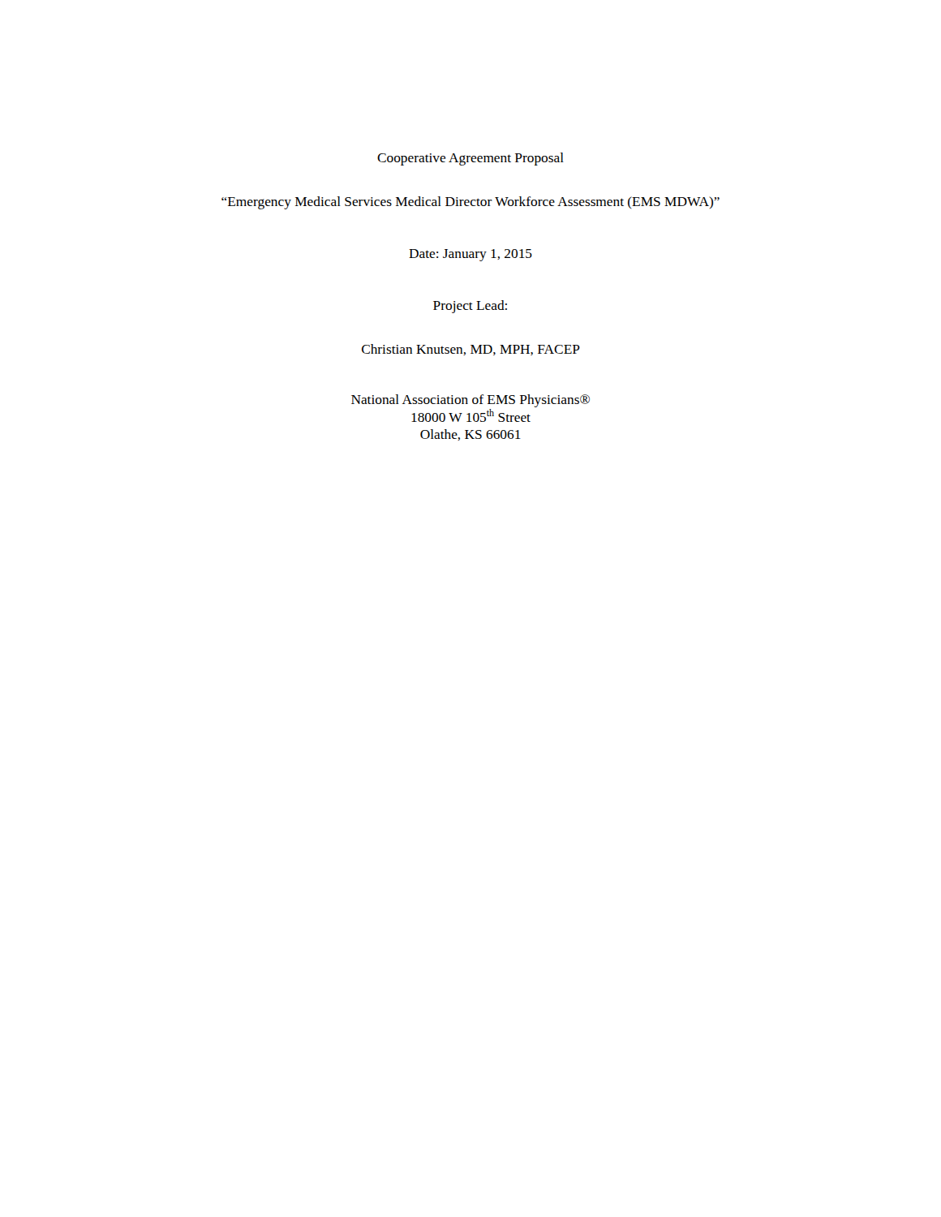Cooperative Agreement Proposal
“Emergency Medical Services Medical Director Workforce Assessment (EMS MDWA)”
Date: January 1, 2015
Project Lead:
Christian Knutsen, MD, MPH, FACEP
National Association of EMS Physicians®
18000 W 105th Street
Olathe, KS 66061